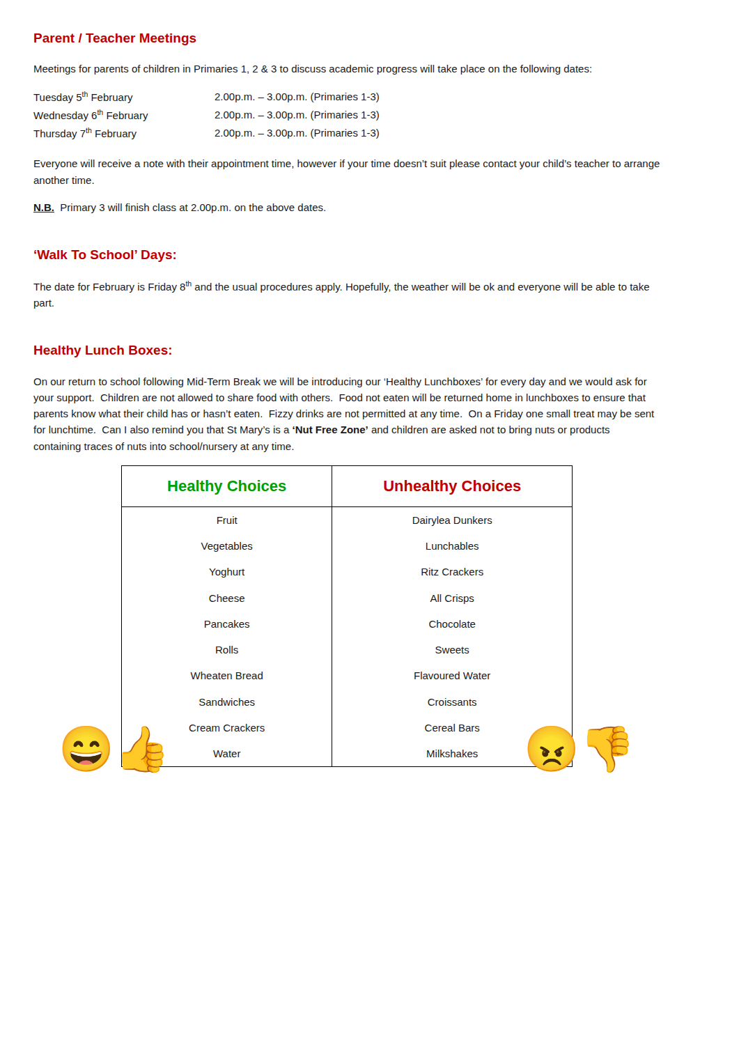Parent / Teacher Meetings
Meetings for parents of children in Primaries 1, 2 & 3 to discuss academic progress will take place on the following dates:
| Tuesday 5 th February | 2.00p.m. – 3.00p.m. (Primaries 1-3) |
| Wednesday 6 th February | 2.00p.m. – 3.00p.m. (Primaries 1-3) |
| Thursday 7 th February | 2.00p.m. – 3.00p.m. (Primaries 1-3) |
Everyone will receive a note with their appointment time, however if your time doesn’t suit please contact your child’s teacher to arrange another time.
N.B. Primary 3 will finish class at 2.00p.m. on the above dates.
‘Walk To School’ Days:
The date for February is Friday 8th and the usual procedures apply. Hopefully, the weather will be ok and everyone will be able to take part.
Healthy Lunch Boxes:
On our return to school following Mid-Term Break we will be introducing our ‘Healthy Lunchboxes’ for every day and we would ask for your support. Children are not allowed to share food with others. Food not eaten will be returned home in lunchboxes to ensure that parents know what their child has or hasn’t eaten. Fizzy drinks are not permitted at any time. On a Friday one small treat may be sent for lunchtime. Can I also remind you that St Mary’s is a ‘Nut Free Zone’ and children are asked not to bring nuts or products containing traces of nuts into school/nursery at any time.
| Healthy Choices | Unhealthy Choices |
| --- | --- |
| Fruit | Dairylea Dunkers |
| Vegetables | Lunchables |
| Yoghurt | Ritz Crackers |
| Cheese | All Crisps |
| Pancakes | Chocolate |
| Rolls | Sweets |
| Wheaten Bread | Flavoured Water |
| Sandwiches | Croissants |
| Cream Crackers | Cereal Bars |
| Water | Milkshakes |
😄👍 😠👎